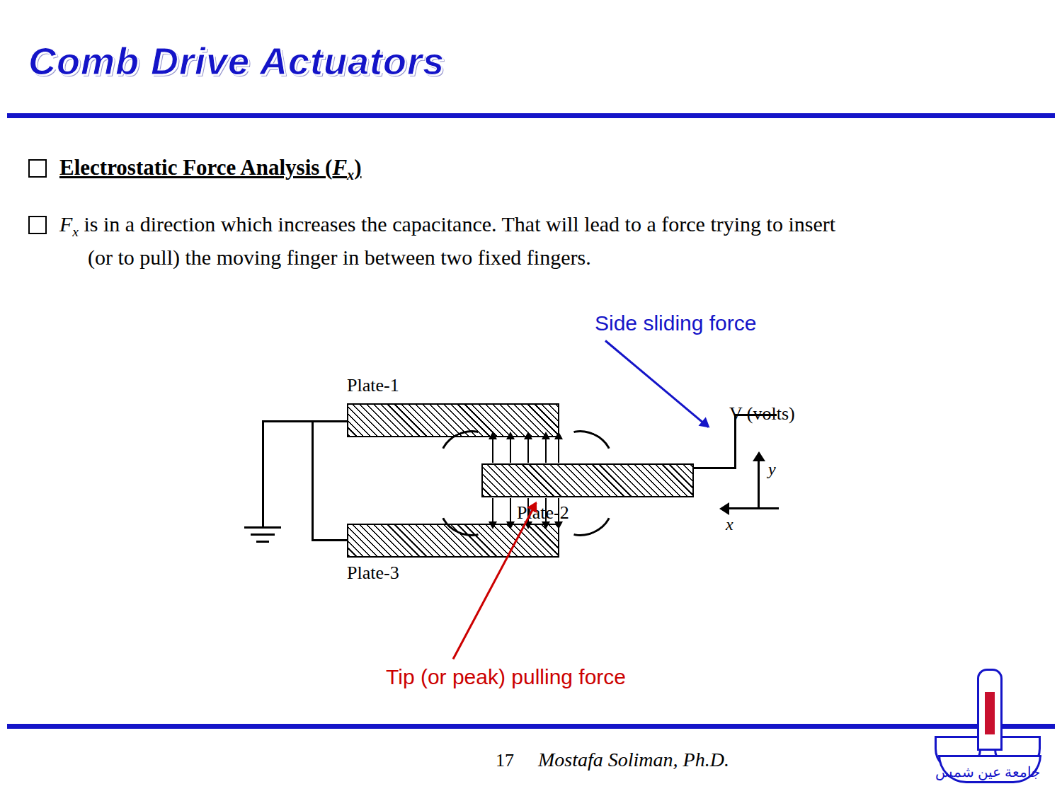Comb Drive Actuators
Electrostatic Force Analysis (Fx)
Fx is in a direction which increases the capacitance. That will lead to a force trying to insert (or to pull) the moving finger in between two fixed fingers.
Plate-1
Plate-3
Plate-2
V (volts)
y
x
Side sliding force
Tip (or peak) pulling force
17
Mostafa Soliman, Ph.D.
جامعة عين شمس